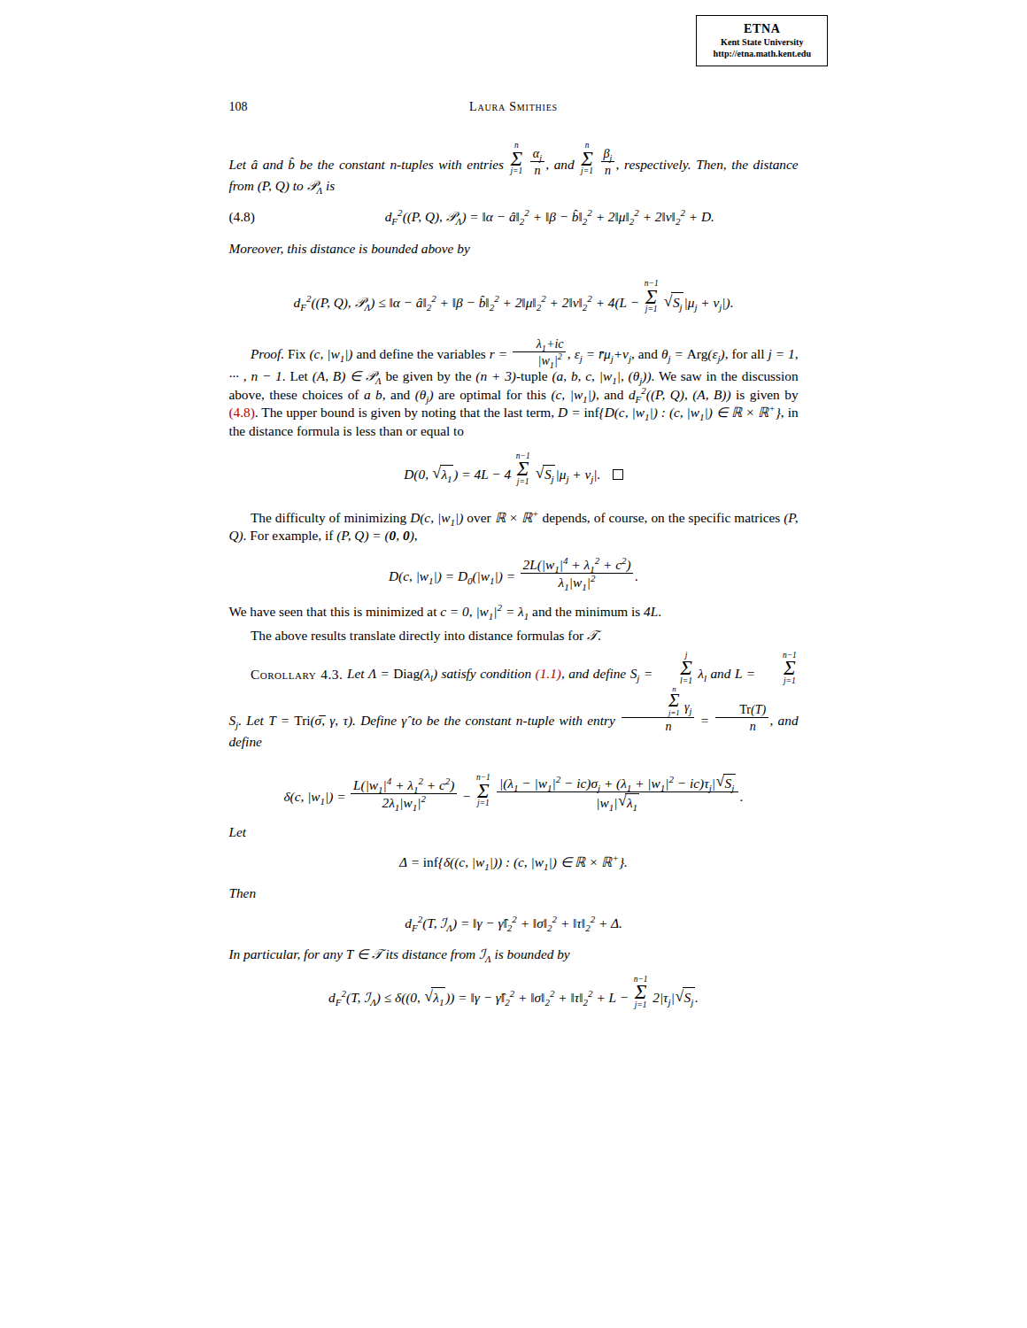ETNA
Kent State University
http://etna.math.kent.edu
108
Laura Smithies
Let â and b̂ be the constant n-tuples with entries nΣj=1 αj n, and nΣj=1 βj n, respectively. Then, the distance from (P, Q) to 𝒫Λ is
(4.8)
dF2((P, Q), 𝒫Λ) = ‖α − â‖22 + ‖β − b̂‖22 + 2‖μ‖22 + 2‖ν‖22 + D.
Moreover, this distance is bounded above by
dF2((P, Q), 𝒫Λ) ≤ ‖α − â‖22 + ‖β − b̂‖22 + 2‖μ‖22 + 2‖ν‖22 + 4(L − n−1 Σj=1 Sj|μj + νj|).
Proof. Fix (c, |w1|) and define the variables r = λ1+ic|w1|2, εj = r̄μj+νj, and θj = Arg(εj), for all j = 1, ··· , n − 1. Let (A, B) ∈ 𝒫Λ be given by the (n + 3)-tuple (a, b, c, |w1|, (θj)). We saw in the discussion above, these choices of a b, and (θj) are optimal for this (c, |w1|), and dF2((P, Q), (A, B)) is given by (4.8). The upper bound is given by noting that the last term, D = inf{D(c, |w1|) : (c, |w1|) ∈ ℝ × ℝ+}, in the distance formula is less than or equal to
D(0, λ1) = 4L − 4 n−1 Σj=1 Sj|μj + νj|.
The difficulty of minimizing D(c, |w1|) over ℝ × ℝ+ depends, of course, on the specific matrices (P, Q). For example, if (P, Q) = (0, 0),
D(c, |w1|) = D0(|w1|) = 2L(|w1|4 + λ12 + c2) λ1|w1|2.
We have seen that this is minimized at c = 0, |w1|2 = λ1 and the minimum is 4L.
The above results translate directly into distance formulas for 𝒯.
Corollary 4.3. Let Λ = Diag(λl) satisfy condition (1.1), and define Sj = jΣl=1 λl and L = n−1 Σj=1 Sj. Let T = Tri(σ̅, γ, τ). Define γ̂ to be the constant n-tuple with entry nΣj=1 γj n = Tr(T) n, and define
δ(c, |w1|) = L(|w1|4 + λ12 + c2) 2λ1|w1|2 − n−1 Σj=1 |(λ1 − |w1|2 − ic)σj + (λ1 + |w1|2 − ic)τj|Sj|w1|λ1.
Let
Δ = inf{δ((c, |w1|)) : (c, |w1|) ∈ ℝ × ℝ+}.
Then
dF2(T, ℐΛ) = ‖γ − γ̂‖22 + ‖σ‖22 + ‖τ‖22 + Δ.
In particular, for any T ∈ 𝒯 its distance from ℐΛ is bounded by
dF2(T, ℐΛ) ≤ δ((0, λ1)) = ‖γ − γ̂‖22 + ‖σ‖22 + ‖τ‖22 + L − n−1 Σj=1 2|τj|Sj.